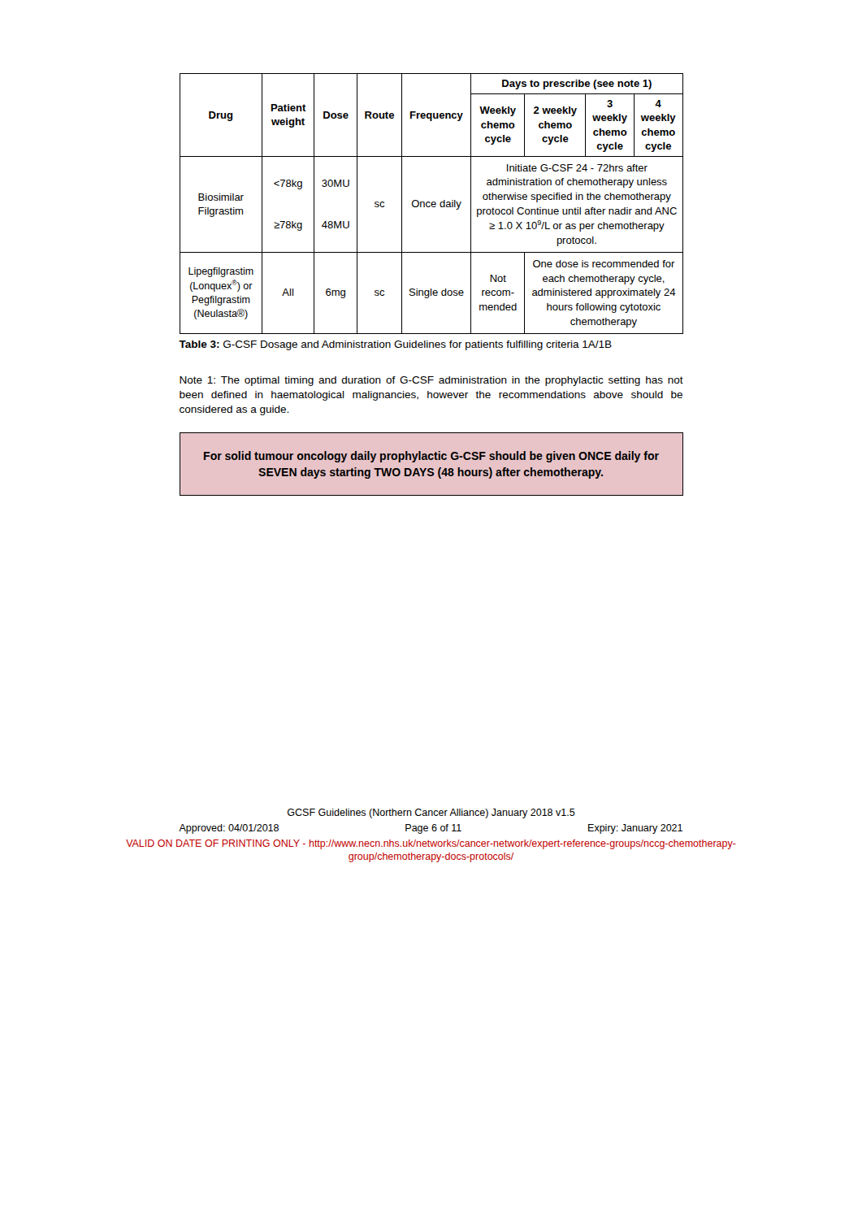| Drug | Patient weight | Dose | Route | Frequency | Days to prescribe (see note 1) |
| --- | --- | --- | --- | --- | --- |
| Weekly chemo cycle | 2 weekly chemo cycle | 3 weekly chemo cycle | 4 weekly chemo cycle |
| Biosimilar Filgrastim | <78kg ≥78kg | 30MU 48MU | sc | Once daily | Initiate G-CSF 24 - 72hrs after administration of chemotherapy unless otherwise specified in the chemotherapy protocol Continue until after nadir and ANC ≥ 1.0 X 10 9 /L or as per chemotherapy protocol. |
| Lipegfilgrastim (Lonquex ® ) or Pegfilgrastim (Neulasta®) | All | 6mg | sc | Single dose | Not recom-mended | One dose is recommended for each chemotherapy cycle, administered approximately 24 hours following cytotoxic chemotherapy |
Table 3: G-CSF Dosage and Administration Guidelines for patients fulfilling criteria 1A/1B
Note 1: The optimal timing and duration of G-CSF administration in the prophylactic setting has not been defined in haematological malignancies, however the recommendations above should be considered as a guide.
For solid tumour oncology daily prophylactic G-CSF should be given ONCE daily for SEVEN days starting TWO DAYS (48 hours) after chemotherapy.
GCSF Guidelines (Northern Cancer Alliance) January 2018 v1.5
Approved: 04/01/2018 Page 6 of 11 Expiry: January 2021
VALID ON DATE OF PRINTING ONLY - http://www.necn.nhs.uk/networks/cancer-network/expert-reference-groups/nccg-chemotherapy-group/chemotherapy-docs-protocols/